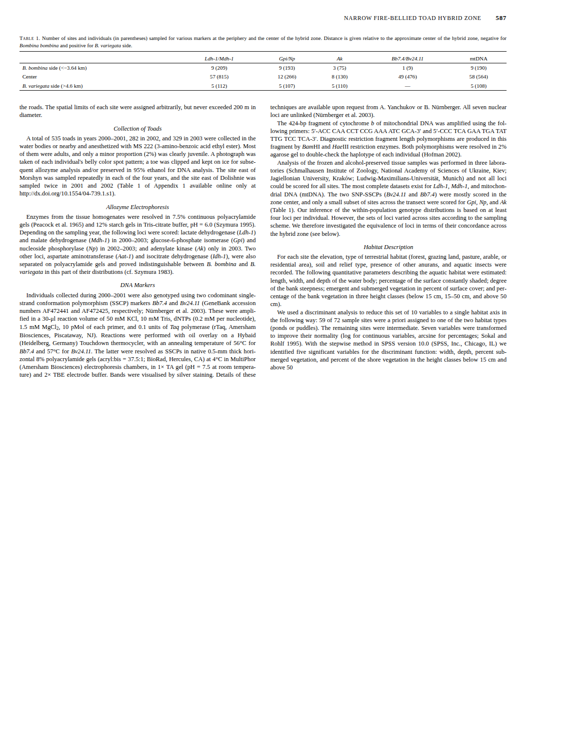NARROW FIRE-BELLIED TOAD HYBRID ZONE 587
Table 1. Number of sites and individuals (in parentheses) sampled for various markers at the periphery and the center of the hybrid zone. Distance is given relative to the approximate center of the hybrid zone, negative for Bombina bombina and positive for B. variegata side.
| | Ldh-1/Mdh-1 | Gpi/Np | Ak | Bb7.4/Bv24.11 | mtDNA |
| --- | --- | --- | --- | --- | --- |
| B. bombina side (<−3.64 km) | 9 (209) | 9 (193) | 3 (75) | 1 (9) | 9 (190) |
| Center | 57 (815) | 12 (266) | 8 (130) | 49 (476) | 58 (564) |
| B. variegata side (>4.6 km) | 5 (112) | 5 (107) | 5 (110) | — | 5 (108) |
the roads. The spatial limits of each site were assigned arbitrarily, but never exceeded 200 m in diameter.
Collection of Toads
A total of 535 toads in years 2000–2001, 282 in 2002, and 329 in 2003 were collected in the water bodies or nearby and anesthetized with MS 222 (3-amino-benzoic acid ethyl ester). Most of them were adults, and only a minor proportion (2%) was clearly juvenile. A photograph was taken of each individual's belly color spot pattern; a toe was clipped and kept on ice for subsequent allozyme analysis and/or preserved in 95% ethanol for DNA analysis. The site east of Morshyn was sampled repeatedly in each of the four years, and the site east of Dolishnie was sampled twice in 2001 and 2002 (Table 1 of Appendix 1 available online only at http://dx.doi.org/10.1554/04-739.1.s1).
Allozyme Electrophoresis
Enzymes from the tissue homogenates were resolved in 7.5% continuous polyacrylamide gels (Peacock et al. 1965) and 12% starch gels in Tris-citrate buffer, pH = 6.0 (Szymura 1995). Depending on the sampling year, the following loci were scored: lactate dehydrogenase (Ldh-1) and malate dehydrogenase (Mdh-1) in 2000–2003; glucose-6-phosphate isomerase (Gpi) and nucleoside phosphorylase (Np) in 2002–2003; and adenylate kinase (Ak) only in 2003. Two other loci, aspartate aminotransferase (Aat-1) and isocitrate dehydrogenase (Idh-1), were also separated on polyacrylamide gels and proved indistinguishable between B. bombina and B. variegata in this part of their distributions (cf. Szymura 1983).
DNA Markers
Individuals collected during 2000–2001 were also genotyped using two codominant single-strand conformation polymorphism (SSCP) markers Bb7.4 and Bv24.11 (GeneBank accession numbers AF472441 and AF472425, respectively; Nürnberger et al. 2003). These were amplified in a 30-μl reaction volume of 50 mM KCl, 10 mM Tris, dNTPs (0.2 mM per nucleotide), 1.5 mM MgCl2, 10 pMol of each primer, and 0.1 units of Taq polymerase (rTaq, Amersham Biosciences, Piscataway, NJ). Reactions were performed with oil overlay on a Hybaid (Heidelberg, Germany) Touchdown thermocycler, with an annealing temperature of 56°C for Bb7.4 and 57°C for Bv24.11. The latter were resolved as SSCPs in native 0.5-mm thick horizontal 8% polyacrylamide gels (acryl:bis = 37.5:1; BioRad, Hercules, CA) at 4°C in MultiPhor (Amersham Biosciences) electrophoresis chambers, in 1× TA gel (pH = 7.5 at room temperature) and 2× TBE electrode buffer. Bands were visualised by silver staining. Details of these techniques are available upon request from A. Yanchukov or B. Nürnberger. All seven nuclear loci are unlinked (Nürnberger et al. 2003).
The 424-bp fragment of cytochrome b of mitochondrial DNA was amplified using the following primers: 5′-ACC CAA CCT CCG AAA ATC GCA-3′ and 5′-CCC TCA GAA TGA TAT TTG TCC TCA-3′. Diagnostic restriction fragment length polymorphisms are produced in this fragment by Bam HI and Hae III restriction enzymes. Both polymorphisms were resolved in 2% agarose gel to double-check the haplotype of each individual (Hofman 2002).
Analysis of the frozen and alcohol-preserved tissue samples was performed in three laboratories (Schmalhausen Institute of Zoology, National Academy of Sciences of Ukraine, Kiev; Jagiellonian University, Kraków; Ludwig-Maximilians-Universität, Munich) and not all loci could be scored for all sites. The most complete datasets exist for Ldh-1, Mdh-1, and mitochondrial DNA (mtDNA). The two SNP-SSCPs (Bv24.11 and Bb7.4) were mostly scored in the zone center, and only a small subset of sites across the transect were scored for Gpi, Np, and Ak (Table 1). Our inference of the within-population genotype distributions is based on at least four loci per individual. However, the sets of loci varied across sites according to the sampling scheme. We therefore investigated the equivalence of loci in terms of their concordance across the hybrid zone (see below).
Habitat Description
For each site the elevation, type of terrestrial habitat (forest, grazing land, pasture, arable, or residential area), soil and relief type, presence of other anurans, and aquatic insects were recorded. The following quantitative parameters describing the aquatic habitat were estimated: length, width, and depth of the water body; percentage of the surface constantly shaded; degree of the bank steepness; emergent and submerged vegetation in percent of surface cover; and percentage of the bank vegetation in three height classes (below 15 cm, 15–50 cm, and above 50 cm).
We used a discriminant analysis to reduce this set of 10 variables to a single habitat axis in the following way: 59 of 72 sample sites were a priori assigned to one of the two habitat types (ponds or puddles). The remaining sites were intermediate. Seven variables were transformed to improve their normality (log for continuous variables, arcsine for percentages; Sokal and Rohlf 1995). With the stepwise method in SPSS version 10.0 (SPSS, Inc., Chicago, IL) we identified five significant variables for the discriminant function: width, depth, percent submerged vegetation, and percent of the shore vegetation in the height classes below 15 cm and above 50